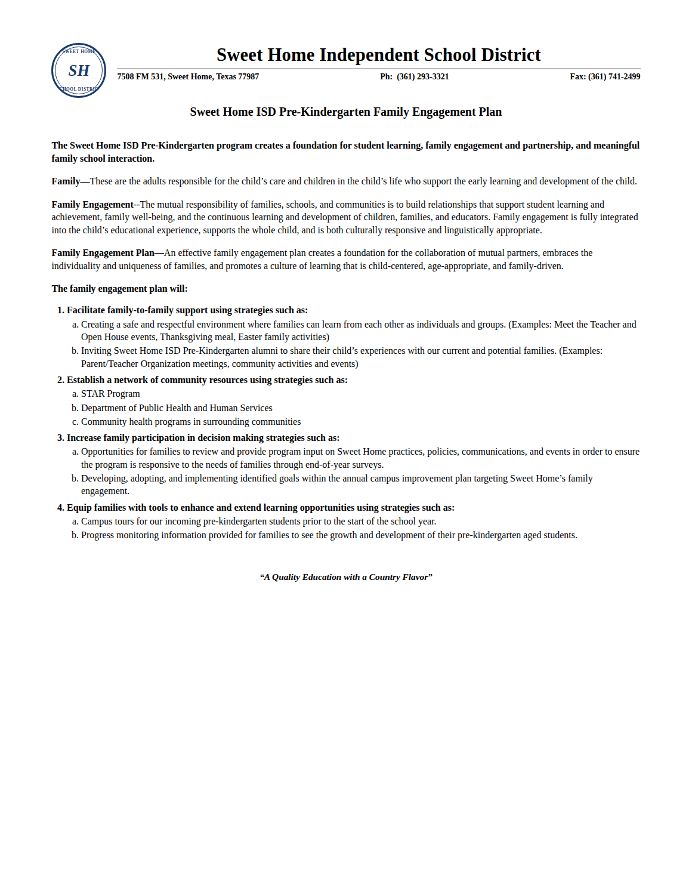SWEET HOME SH SCHOOL DISTRICT
Sweet Home Independent School District
7508 FM 531, Sweet Home, Texas 77987 Ph: (361) 293-3321 Fax: (361) 741-2499
Sweet Home ISD Pre-Kindergarten Family Engagement Plan
The Sweet Home ISD Pre-Kindergarten program creates a foundation for student learning, family engagement and partnership, and meaningful family school interaction.
Family—These are the adults responsible for the child’s care and children in the child’s life who support the early learning and development of the child.
Family Engagement--The mutual responsibility of families, schools, and communities is to build relationships that support student learning and achievement, family well-being, and the continuous learning and development of children, families, and educators. Family engagement is fully integrated into the child’s educational experience, supports the whole child, and is both culturally responsive and linguistically appropriate.
Family Engagement Plan—An effective family engagement plan creates a foundation for the collaboration of mutual partners, embraces the individuality and uniqueness of families, and promotes a culture of learning that is child-centered, age-appropriate, and family-driven.
The family engagement plan will:
Facilitate family-to-family support using strategies such as:
Creating a safe and respectful environment where families can learn from each other as individuals and groups. (Examples: Meet the Teacher and Open House events, Thanksgiving meal, Easter family activities)
Inviting Sweet Home ISD Pre-Kindergarten alumni to share their child’s experiences with our current and potential families. (Examples: Parent/Teacher Organization meetings, community activities and events)
Establish a network of community resources using strategies such as:
STAR Program
Department of Public Health and Human Services
Community health programs in surrounding communities
Increase family participation in decision making strategies such as:
Opportunities for families to review and provide program input on Sweet Home practices, policies, communications, and events in order to ensure the program is responsive to the needs of families through end-of-year surveys.
Developing, adopting, and implementing identified goals within the annual campus improvement plan targeting Sweet Home’s family engagement.
Equip families with tools to enhance and extend learning opportunities using strategies such as:
Campus tours for our incoming pre-kindergarten students prior to the start of the school year.
Progress monitoring information provided for families to see the growth and development of their pre-kindergarten aged students.
“A Quality Education with a Country Flavor”